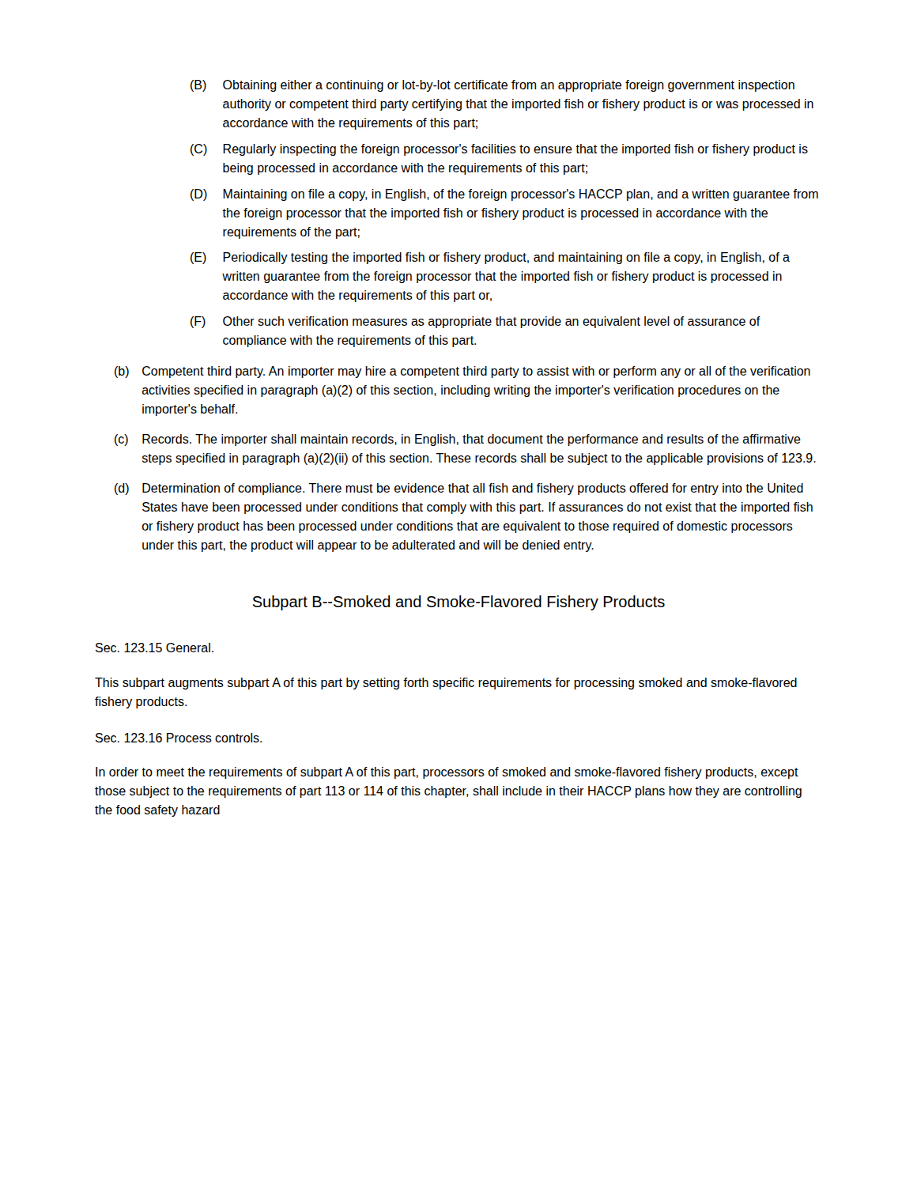(B) Obtaining either a continuing or lot-by-lot certificate from an appropriate foreign government inspection authority or competent third party certifying that the imported fish or fishery product is or was processed in accordance with the requirements of this part;
(C) Regularly inspecting the foreign processor's facilities to ensure that the imported fish or fishery product is being processed in accordance with the requirements of this part;
(D) Maintaining on file a copy, in English, of the foreign processor's HACCP plan, and a written guarantee from the foreign processor that the imported fish or fishery product is processed in accordance with the requirements of the part;
(E) Periodically testing the imported fish or fishery product, and maintaining on file a copy, in English, of a written guarantee from the foreign processor that the imported fish or fishery product is processed in accordance with the requirements of this part or,
(F) Other such verification measures as appropriate that provide an equivalent level of assurance of compliance with the requirements of this part.
(b) Competent third party. An importer may hire a competent third party to assist with or perform any or all of the verification activities specified in paragraph (a)(2) of this section, including writing the importer's verification procedures on the importer's behalf.
(c) Records. The importer shall maintain records, in English, that document the performance and results of the affirmative steps specified in paragraph (a)(2)(ii) of this section. These records shall be subject to the applicable provisions of 123.9.
(d) Determination of compliance. There must be evidence that all fish and fishery products offered for entry into the United States have been processed under conditions that comply with this part. If assurances do not exist that the imported fish or fishery product has been processed under conditions that are equivalent to those required of domestic processors under this part, the product will appear to be adulterated and will be denied entry.
Subpart B--Smoked and Smoke-Flavored Fishery Products
Sec. 123.15 General.
This subpart augments subpart A of this part by setting forth specific requirements for processing smoked and smoke-flavored fishery products.
Sec. 123.16 Process controls.
In order to meet the requirements of subpart A of this part, processors of smoked and smoke-flavored fishery products, except those subject to the requirements of part 113 or 114 of this chapter, shall include in their HACCP plans how they are controlling the food safety hazard